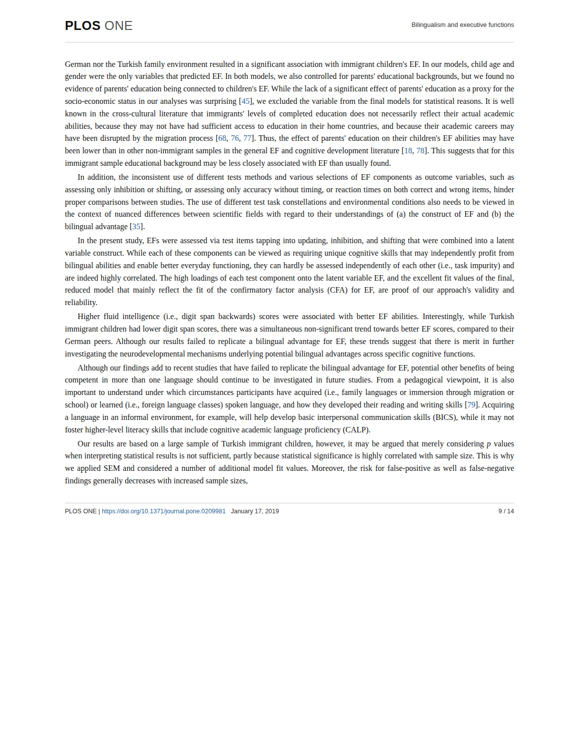PLOS ONE
Bilingualism and executive functions
German nor the Turkish family environment resulted in a significant association with immigrant children's EF. In our models, child age and gender were the only variables that predicted EF. In both models, we also controlled for parents' educational backgrounds, but we found no evidence of parents' education being connected to children's EF. While the lack of a significant effect of parents' education as a proxy for the socio-economic status in our analyses was surprising [45], we excluded the variable from the final models for statistical reasons. It is well known in the cross-cultural literature that immigrants' levels of completed education does not necessarily reflect their actual academic abilities, because they may not have had sufficient access to education in their home countries, and because their academic careers may have been disrupted by the migration process [68, 76, 77]. Thus, the effect of parents' education on their children's EF abilities may have been lower than in other non-immigrant samples in the general EF and cognitive development literature [18, 78]. This suggests that for this immigrant sample educational background may be less closely associated with EF than usually found.
In addition, the inconsistent use of different tests methods and various selections of EF components as outcome variables, such as assessing only inhibition or shifting, or assessing only accuracy without timing, or reaction times on both correct and wrong items, hinder proper comparisons between studies. The use of different test task constellations and environmental conditions also needs to be viewed in the context of nuanced differences between scientific fields with regard to their understandings of (a) the construct of EF and (b) the bilingual advantage [35].
In the present study, EFs were assessed via test items tapping into updating, inhibition, and shifting that were combined into a latent variable construct. While each of these components can be viewed as requiring unique cognitive skills that may independently profit from bilingual abilities and enable better everyday functioning, they can hardly be assessed independently of each other (i.e., task impurity) and are indeed highly correlated. The high loadings of each test component onto the latent variable EF, and the excellent fit values of the final, reduced model that mainly reflect the fit of the confirmatory factor analysis (CFA) for EF, are proof of our approach's validity and reliability.
Higher fluid intelligence (i.e., digit span backwards) scores were associated with better EF abilities. Interestingly, while Turkish immigrant children had lower digit span scores, there was a simultaneous non-significant trend towards better EF scores, compared to their German peers. Although our results failed to replicate a bilingual advantage for EF, these trends suggest that there is merit in further investigating the neurodevelopmental mechanisms underlying potential bilingual advantages across specific cognitive functions.
Although our findings add to recent studies that have failed to replicate the bilingual advantage for EF, potential other benefits of being competent in more than one language should continue to be investigated in future studies. From a pedagogical viewpoint, it is also important to understand under which circumstances participants have acquired (i.e., family languages or immersion through migration or school) or learned (i.e., foreign language classes) spoken language, and how they developed their reading and writing skills [79]. Acquiring a language in an informal environment, for example, will help develop basic interpersonal communication skills (BICS), while it may not foster higher-level literacy skills that include cognitive academic language proficiency (CALP).
Our results are based on a large sample of Turkish immigrant children, however, it may be argued that merely considering p values when interpreting statistical results is not sufficient, partly because statistical significance is highly correlated with sample size. This is why we applied SEM and considered a number of additional model fit values. Moreover, the risk for false-positive as well as false-negative findings generally decreases with increased sample sizes,
PLOS ONE | https://doi.org/10.1371/journal.pone.0209981 January 17, 2019
9 / 14